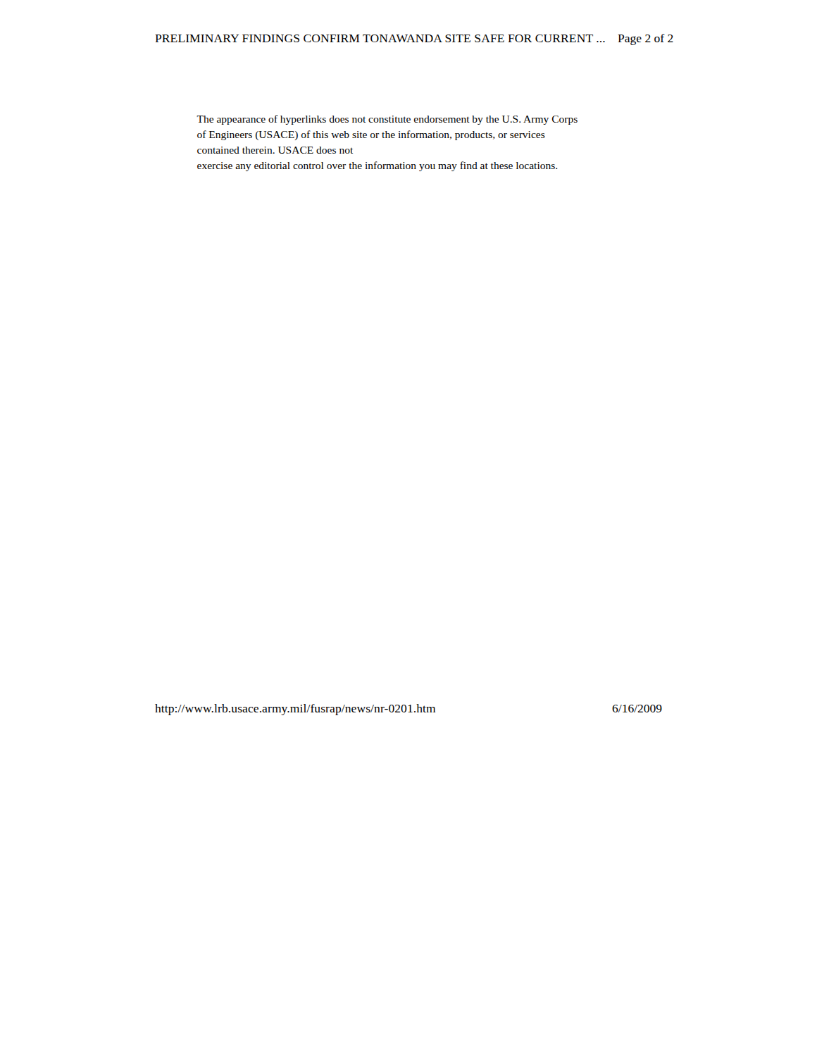PRELIMINARY FINDINGS CONFIRM TONAWANDA SITE SAFE FOR CURRENT ... Page 2 of 2
The appearance of hyperlinks does not constitute endorsement by the U.S. Army Corps of Engineers (USACE) of this web site or the information, products, or services contained therein. USACE does not
exercise any editorial control over the information you may find at these locations.
http://www.lrb.usace.army.mil/fusrap/news/nr-0201.htm 6/16/2009